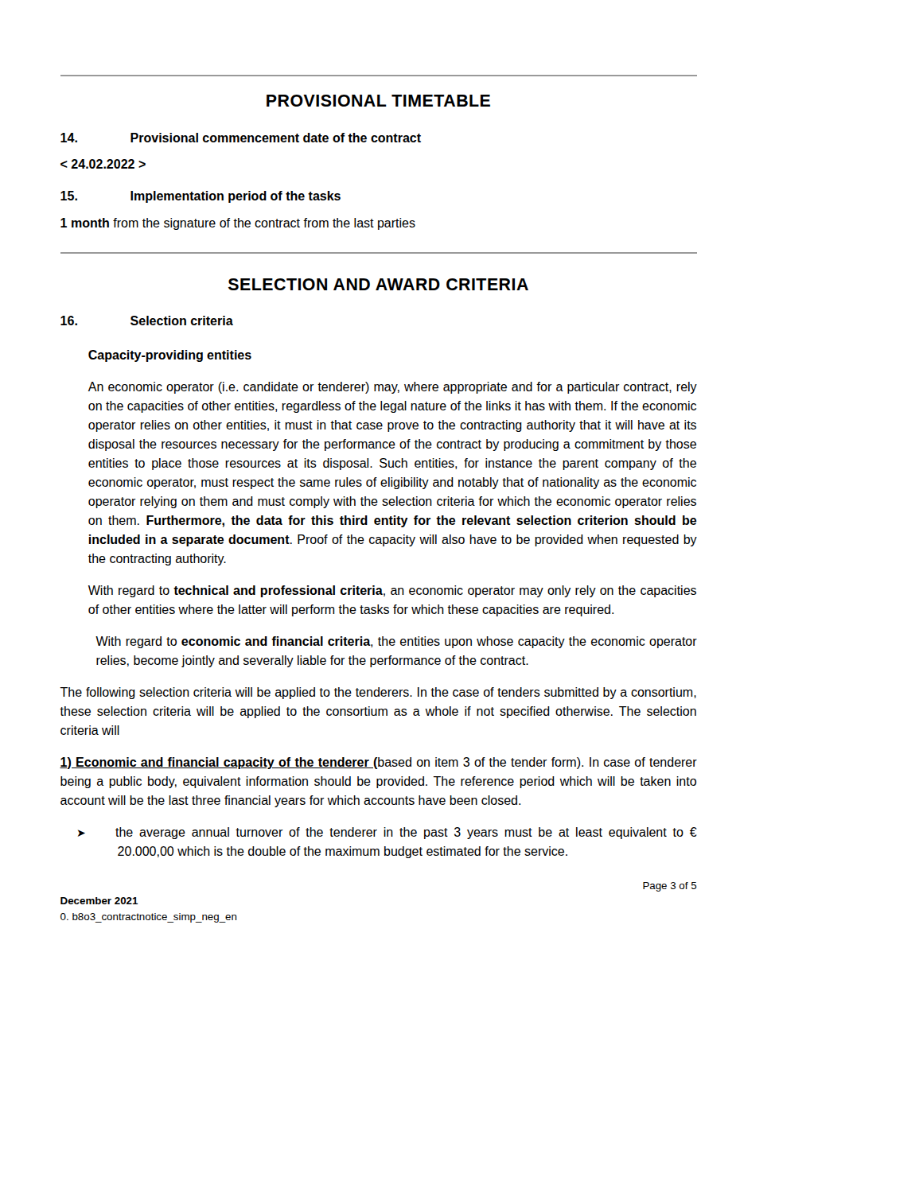PROVISIONAL TIMETABLE
14. Provisional commencement date of the contract
< 24.02.2022 >
15. Implementation period of the tasks
1 month from the signature of the contract from the last parties
SELECTION AND AWARD CRITERIA
16. Selection criteria
Capacity-providing entities
An economic operator (i.e. candidate or tenderer) may, where appropriate and for a particular contract, rely on the capacities of other entities, regardless of the legal nature of the links it has with them. If the economic operator relies on other entities, it must in that case prove to the contracting authority that it will have at its disposal the resources necessary for the performance of the contract by producing a commitment by those entities to place those resources at its disposal. Such entities, for instance the parent company of the economic operator, must respect the same rules of eligibility and notably that of nationality as the economic operator relying on them and must comply with the selection criteria for which the economic operator relies on them. Furthermore, the data for this third entity for the relevant selection criterion should be included in a separate document. Proof of the capacity will also have to be provided when requested by the contracting authority.
With regard to technical and professional criteria, an economic operator may only rely on the capacities of other entities where the latter will perform the tasks for which these capacities are required.
With regard to economic and financial criteria, the entities upon whose capacity the economic operator relies, become jointly and severally liable for the performance of the contract.
The following selection criteria will be applied to the tenderers. In the case of tenders submitted by a consortium, these selection criteria will be applied to the consortium as a whole if not specified otherwise. The selection criteria will
1) Economic and financial capacity of the tenderer (based on item 3 of the tender form). In case of tenderer being a public body, equivalent information should be provided. The reference period which will be taken into account will be the last three financial years for which accounts have been closed.
the average annual turnover of the tenderer in the past 3 years must be at least equivalent to € 20.000,00 which is the double of the maximum budget estimated for the service.
December 2021
0. b8o3_contractnotice_simp_neg_en
Page 3 of 5